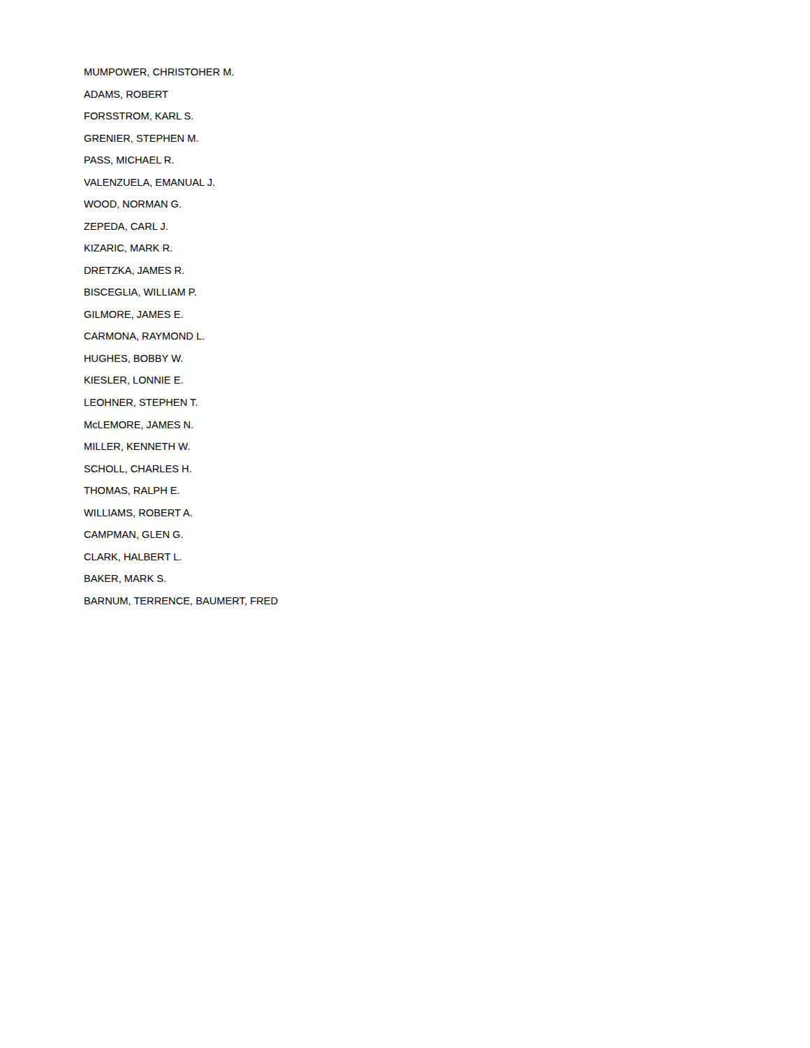MUMPOWER, CHRISTOHER M.
ADAMS, ROBERT
FORSSTROM, KARL S.
GRENIER, STEPHEN M.
PASS, MICHAEL R.
VALENZUELA, EMANUAL J.
WOOD, NORMAN G.
ZEPEDA, CARL J.
KIZARIC, MARK R.
DRETZKA, JAMES R.
BISCEGLIA, WILLIAM P.
GILMORE, JAMES E.
CARMONA, RAYMOND L.
HUGHES, BOBBY W.
KIESLER, LONNIE E.
LEOHNER, STEPHEN T.
McLEMORE, JAMES N.
MILLER, KENNETH W.
SCHOLL, CHARLES H.
THOMAS, RALPH E.
WILLIAMS, ROBERT A.
CAMPMAN, GLEN G.
CLARK, HALBERT L.
BAKER, MARK S.
BARNUM, TERRENCE, BAUMERT, FRED